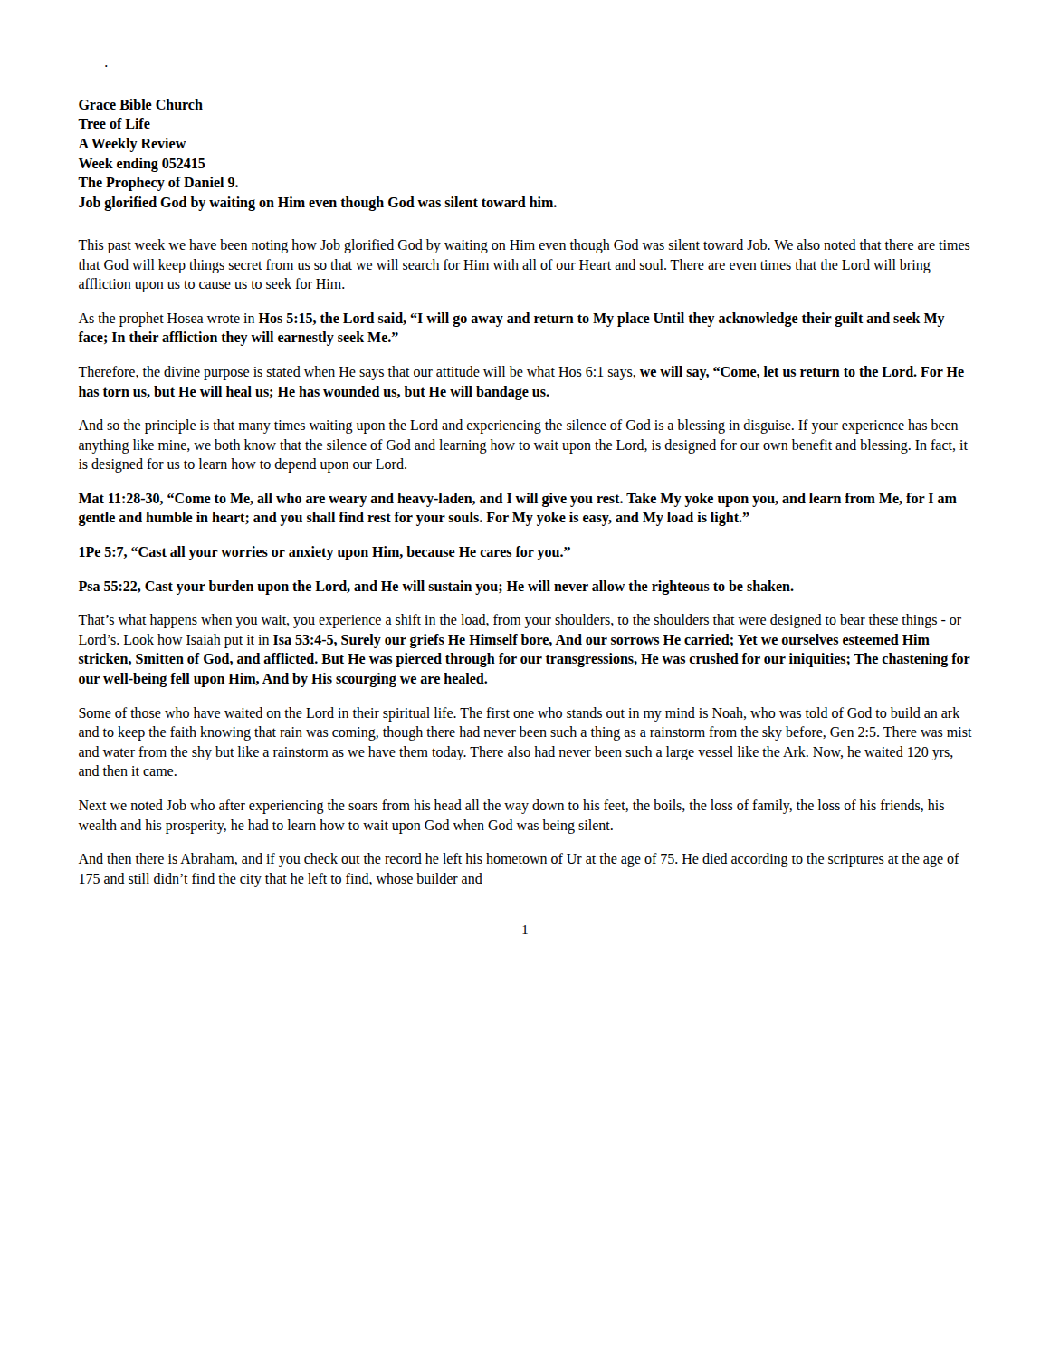.
Grace Bible Church
Tree of Life
A Weekly Review
Week ending 052415
The Prophecy of Daniel 9.
Job glorified God by waiting on Him even though God was silent toward him.
This past week we have been noting how Job glorified God by waiting on Him even though God was silent toward Job. We also noted that there are times that God will keep things secret from us so that we will search for Him with all of our Heart and soul. There are even times that the Lord will bring affliction upon us to cause us to seek for Him.
As the prophet Hosea wrote in Hos 5:15, the Lord said, “I will go away and return to My place Until they acknowledge their guilt and seek My face; In their affliction they will earnestly seek Me.”
Therefore, the divine purpose is stated when He says that our attitude will be what Hos 6:1 says, we will say, “Come, let us return to the Lord. For He has torn us, but He will heal us; He has wounded us, but He will bandage us.
And so the principle is that many times waiting upon the Lord and experiencing the silence of God is a blessing in disguise. If your experience has been anything like mine, we both know that the silence of God and learning how to wait upon the Lord, is designed for our own benefit and blessing. In fact, it is designed for us to learn how to depend upon our Lord.
Mat 11:28-30, “Come to Me, all who are weary and heavy-laden, and I will give you rest. Take My yoke upon you, and learn from Me, for I am gentle and humble in heart; and you shall find rest for your souls. For My yoke is easy, and My load is light.”
1Pe 5:7, “Cast all your worries or anxiety upon Him, because He cares for you.”
Psa 55:22, Cast your burden upon the Lord, and He will sustain you; He will never allow the righteous to be shaken.
That’s what happens when you wait, you experience a shift in the load, from your shoulders, to the shoulders that were designed to bear these things - or Lord’s. Look how Isaiah put it in Isa 53:4-5, Surely our griefs He Himself bore, And our sorrows He carried; Yet we ourselves esteemed Him stricken, Smitten of God, and afflicted. But He was pierced through for our transgressions, He was crushed for our iniquities; The chastening for our well-being fell upon Him, And by His scourging we are healed.
Some of those who have waited on the Lord in their spiritual life. The first one who stands out in my mind is Noah, who was told of God to build an ark and to keep the faith knowing that rain was coming, though there had never been such a thing as a rainstorm from the sky before, Gen 2:5. There was mist and water from the shy but like a rainstorm as we have them today. There also had never been such a large vessel like the Ark. Now, he waited 120 yrs, and then it came.
Next we noted Job who after experiencing the soars from his head all the way down to his feet, the boils, the loss of family, the loss of his friends, his wealth and his prosperity, he had to learn how to wait upon God when God was being silent.
And then there is Abraham, and if you check out the record he left his hometown of Ur at the age of 75. He died according to the scriptures at the age of 175 and still didn’t find the city that he left to find, whose builder and
1